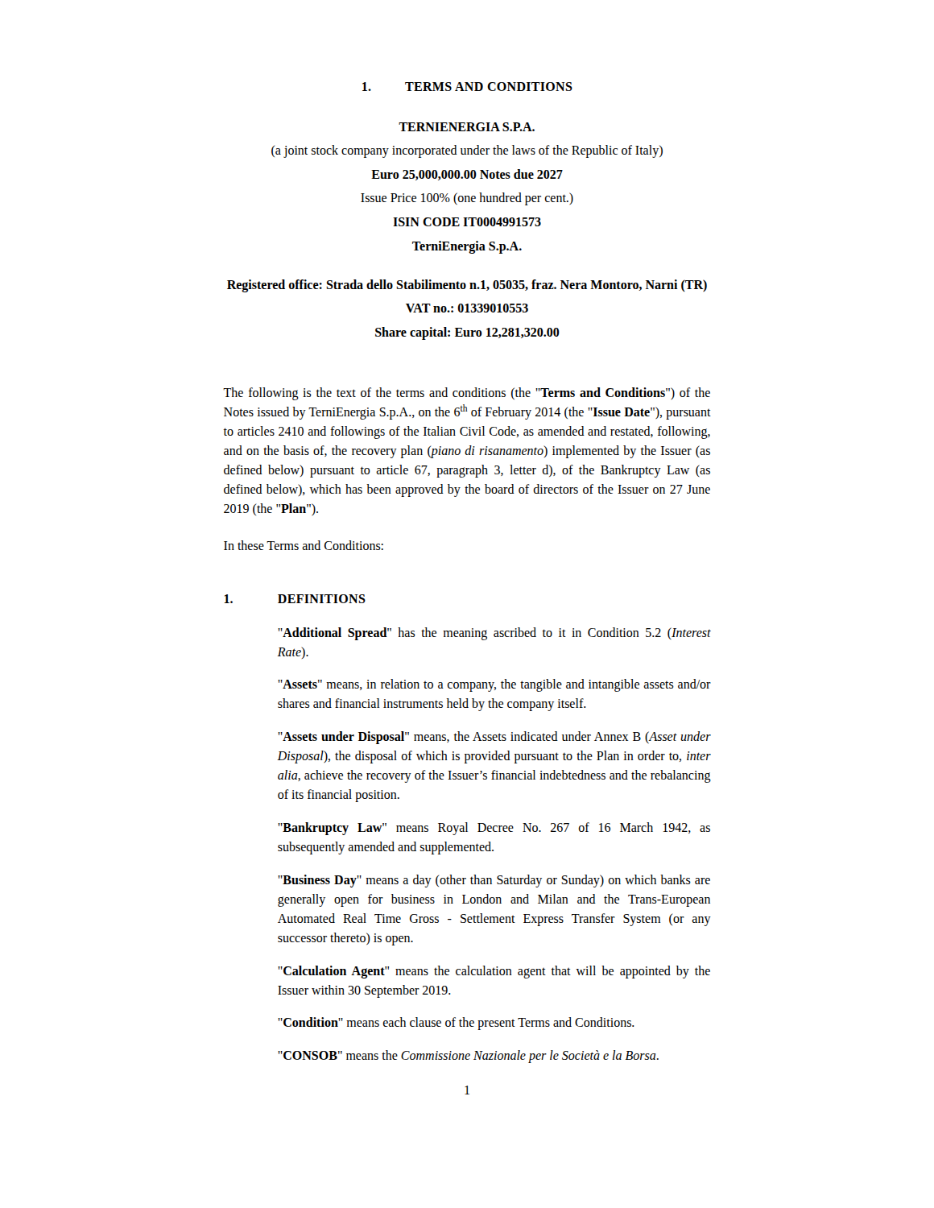1. TERMS AND CONDITIONS
TERNIENERGIA S.P.A.
(a joint stock company incorporated under the laws of the Republic of Italy)
Euro 25,000,000.00 Notes due 2027
Issue Price 100% (one hundred per cent.)
ISIN CODE IT0004991573
TerniEnergia S.p.A.
Registered office: Strada dello Stabilimento n.1, 05035, fraz. Nera Montoro, Narni (TR)
VAT no.: 01339010553
Share capital: Euro 12,281,320.00
The following is the text of the terms and conditions (the "Terms and Conditions") of the Notes issued by TerniEnergia S.p.A., on the 6th of February 2014 (the "Issue Date"), pursuant to articles 2410 and followings of the Italian Civil Code, as amended and restated, following, and on the basis of, the recovery plan (piano di risanamento) implemented by the Issuer (as defined below) pursuant to article 67, paragraph 3, letter d), of the Bankruptcy Law (as defined below), which has been approved by the board of directors of the Issuer on 27 June 2019 (the "Plan").
In these Terms and Conditions:
1. DEFINITIONS
"Additional Spread" has the meaning ascribed to it in Condition 5.2 (Interest Rate).
"Assets" means, in relation to a company, the tangible and intangible assets and/or shares and financial instruments held by the company itself.
"Assets under Disposal" means, the Assets indicated under Annex B (Asset under Disposal), the disposal of which is provided pursuant to the Plan in order to, inter alia, achieve the recovery of the Issuer’s financial indebtedness and the rebalancing of its financial position.
"Bankruptcy Law" means Royal Decree No. 267 of 16 March 1942, as subsequently amended and supplemented.
"Business Day" means a day (other than Saturday or Sunday) on which banks are generally open for business in London and Milan and the Trans-European Automated Real Time Gross - Settlement Express Transfer System (or any successor thereto) is open.
"Calculation Agent" means the calculation agent that will be appointed by the Issuer within 30 September 2019.
"Condition" means each clause of the present Terms and Conditions.
"CONSOB" means the Commissione Nazionale per le Società e la Borsa.
1